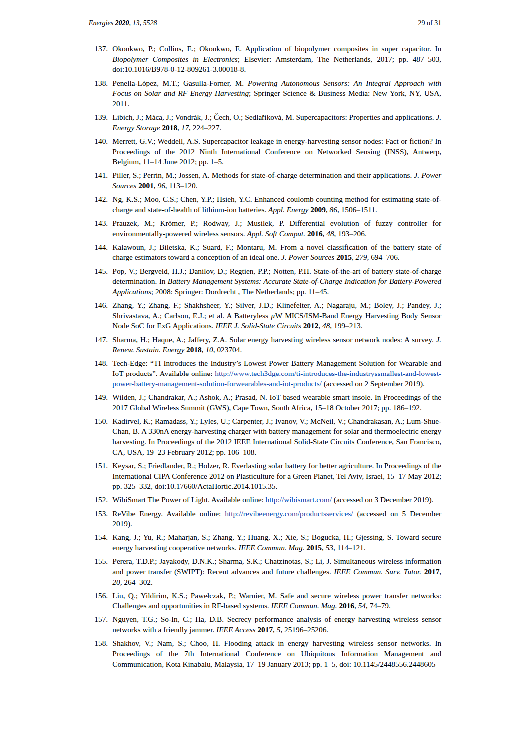Energies 2020, 13, 5528 29 of 31
Okonkwo, P.; Collins, E.; Okonkwo, E. Application of biopolymer composites in super capacitor. In Biopolymer Composites in Electronics; Elsevier: Amsterdam, The Netherlands, 2017; pp. 487–503, doi:10.1016/B978-0-12-809261-3.00018-8.
Penella-López, M.T.; Gasulla-Forner, M. Powering Autonomous Sensors: An Integral Approach with Focus on Solar and RF Energy Harvesting; Springer Science & Business Media: New York, NY, USA, 2011.
Libich, J.; Máca, J.; Vondrák, J.; Čech, O.; Sedlaříková, M. Supercapacitors: Properties and applications. J. Energy Storage 2018, 17, 224–227.
Merrett, G.V.; Weddell, A.S. Supercapacitor leakage in energy-harvesting sensor nodes: Fact or fiction? In Proceedings of the 2012 Ninth International Conference on Networked Sensing (INSS), Antwerp, Belgium, 11–14 June 2012; pp. 1–5.
Piller, S.; Perrin, M.; Jossen, A. Methods for state-of-charge determination and their applications. J. Power Sources 2001, 96, 113–120.
Ng, K.S.; Moo, C.S.; Chen, Y.P.; Hsieh, Y.C. Enhanced coulomb counting method for estimating state-of-charge and state-of-health of lithium-ion batteries. Appl. Energy 2009, 86, 1506–1511.
Prauzek, M.; Krömer, P.; Rodway, J.; Musilek, P. Differential evolution of fuzzy controller for environmentally-powered wireless sensors. Appl. Soft Comput. 2016, 48, 193–206.
Kalawoun, J.; Biletska, K.; Suard, F.; Montaru, M. From a novel classification of the battery state of charge estimators toward a conception of an ideal one. J. Power Sources 2015, 279, 694–706.
Pop, V.; Bergveld, H.J.; Danilov, D.; Regtien, P.P.; Notten, P.H. State-of-the-art of battery state-of-charge determination. In Battery Management Systems: Accurate State-of-Charge Indication for Battery-Powered Applications; 2008: Springer: Dordrecht , The Netherlands; pp. 11–45.
Zhang, Y.; Zhang, F.; Shakhsheer, Y.; Silver, J.D.; Klinefelter, A.; Nagaraju, M.; Boley, J.; Pandey, J.; Shrivastava, A.; Carlson, E.J.; et al. A Batteryless µ W MICS/ISM-Band Energy Harvesting Body Sensor Node SoC for ExG Applications. IEEE J. Solid-State Circuits 2012, 48, 199–213.
Sharma, H.; Haque, A.; Jaffery, Z.A. Solar energy harvesting wireless sensor network nodes: A survey. J. Renew. Sustain. Energy 2018, 10, 023704.
Tech-Edge: “TI Introduces the Industry’s Lowest Power Battery Management Solution for Wearable and IoT products”. Available online: http://www.tech3dge.com/ti-introduces-the-industryssmallest-and-lowest-power-battery-management-solution-forwearables-and-iot-products/ (accessed on 2 September 2019).
Wilden, J.; Chandrakar, A.; Ashok, A.; Prasad, N. IoT based wearable smart insole. In Proceedings of the 2017 Global Wireless Summit (GWS), Cape Town, South Africa, 15–18 October 2017; pp. 186–192.
Kadirvel, K.; Ramadass, Y.; Lyles, U.; Carpenter, J.; Ivanov, V.; McNeil, V.; Chandrakasan, A.; Lum-Shue-Chan, B. A 330nA energy-harvesting charger with battery management for solar and thermoelectric energy harvesting. In Proceedings of the 2012 IEEE International Solid-State Circuits Conference, San Francisco, CA, USA, 19–23 February 2012; pp. 106–108.
Keysar, S.; Friedlander, R.; Holzer, R. Everlasting solar battery for better agriculture. In Proceedings of the International CIPA Conference 2012 on Plasticulture for a Green Planet, Tel Aviv, Israel, 15–17 May 2012; pp. 325–332, doi:10.17660/ActaHortic.2014.1015.35.
WibiSmart The Power of Light. Available online: http://wibismart.com/ (accessed on 3 December 2019).
ReVibe Energy. Available online: http://revibeenergy.com/productsservices/ (accessed on 5 December 2019).
Kang, J.; Yu, R.; Maharjan, S.; Zhang, Y.; Huang, X.; Xie, S.; Bogucka, H.; Gjessing, S. Toward secure energy harvesting cooperative networks. IEEE Commun. Mag. 2015, 53, 114–121.
Perera, T.D.P.; Jayakody, D.N.K.; Sharma, S.K.; Chatzinotas, S.; Li, J. Simultaneous wireless information and power transfer (SWIPT): Recent advances and future challenges. IEEE Commun. Surv. Tutor. 2017, 20, 264–302.
Liu, Q.; Yildirim, K.S.; Pawełczak, P.; Warnier, M. Safe and secure wireless power transfer networks: Challenges and opportunities in RF-based systems. IEEE Commun. Mag. 2016, 54, 74–79.
Nguyen, T.G.; So-In, C.; Ha, D.B. Secrecy performance analysis of energy harvesting wireless sensor networks with a friendly jammer. IEEE Access 2017, 5, 25196–25206.
Shakhov, V.; Nam, S.; Choo, H. Flooding attack in energy harvesting wireless sensor networks. In Proceedings of the 7th International Conference on Ubiquitous Information Management and Communication, Kota Kinabalu, Malaysia, 17–19 January 2013; pp. 1–5, doi: 10.1145/2448556.2448605